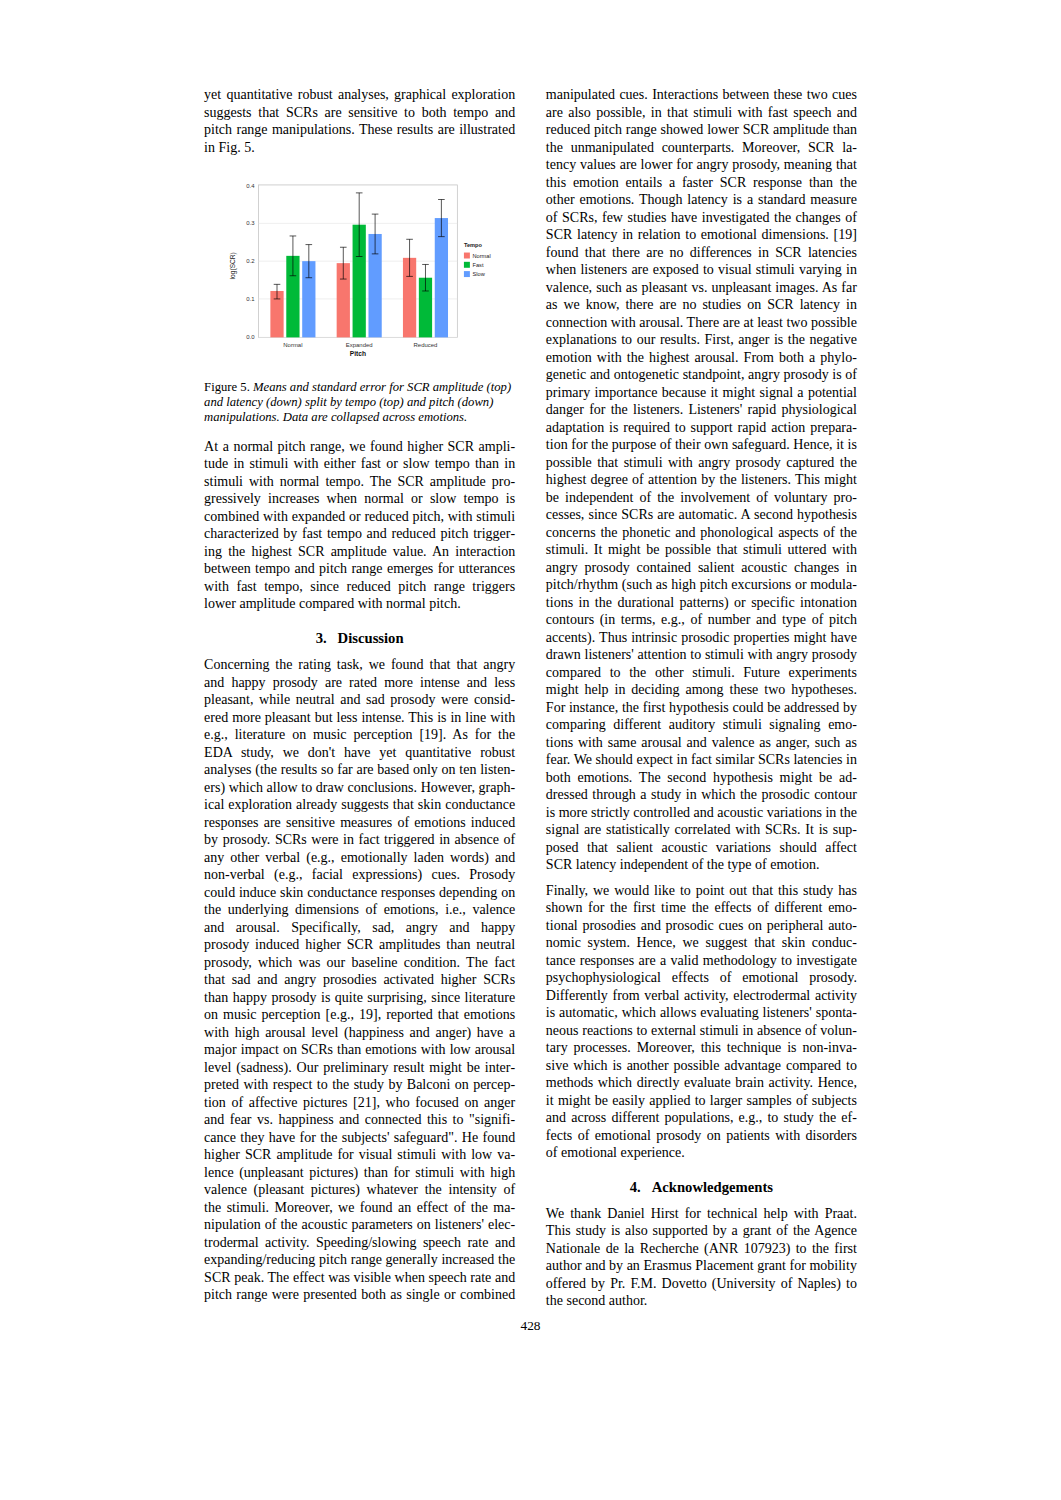yet quantitative robust analyses, graphical exploration suggests that SCRs are sensitive to both tempo and pitch range manipulations. These results are illustrated in Fig. 5.
0.0 0.1 0.2 0.3 0.4 log(SCR) Normal Expanded Reduced Pitch Tempo Normal Fast Slow
Figure 5. Means and standard error for SCR amplitude (top) and latency (down) split by tempo (top) and pitch (down) manipulations. Data are collapsed across emotions.
At a normal pitch range, we found higher SCR amplitude in stimuli with either fast or slow tempo than in stimuli with normal tempo. The SCR amplitude progressively increases when normal or slow tempo is combined with expanded or reduced pitch, with stimuli characterized by fast tempo and reduced pitch triggering the highest SCR amplitude value. An interaction between tempo and pitch range emerges for utterances with fast tempo, since reduced pitch range triggers lower amplitude compared with normal pitch.
3. Discussion
Concerning the rating task, we found that that angry and happy prosody are rated more intense and less pleasant, while neutral and sad prosody were considered more pleasant but less intense. This is in line with e.g., literature on music perception [19]. As for the EDA study, we don't have yet quantitative robust analyses (the results so far are based only on ten listeners) which allow to draw conclusions. However, graphical exploration already suggests that skin conductance responses are sensitive measures of emotions induced by prosody. SCRs were in fact triggered in absence of any other verbal (e.g., emotionally laden words) and non-verbal (e.g., facial expressions) cues. Prosody could induce skin conductance responses depending on the underlying dimensions of emotions, i.e., valence and arousal. Specifically, sad, angry and happy prosody induced higher SCR amplitudes than neutral prosody, which was our baseline condition. The fact that sad and angry prosodies activated higher SCRs than happy prosody is quite surprising, since literature on music perception [e.g., 19], reported that emotions with high arousal level (happiness and anger) have a major impact on SCRs than emotions with low arousal level (sadness). Our preliminary result might be interpreted with respect to the study by Balconi on perception of affective pictures [21], who focused on anger and fear vs. happiness and connected this to "significance they have for the subjects' safeguard". He found higher SCR amplitude for visual stimuli with low valence (unpleasant pictures) than for stimuli with high valence (pleasant pictures) whatever the intensity of the stimuli. Moreover, we found an effect of the manipulation of the acoustic parameters on listeners' electrodermal activity. Speeding/slowing speech rate and expanding/reducing pitch range generally increased the SCR peak. The effect was visible when speech rate and pitch range were presented both as single or combined manipulated cues. Interactions between these two cues are also possible, in that stimuli with fast speech and reduced pitch range showed lower SCR amplitude than the unmanipulated counterparts. Moreover, SCR latency values are lower for angry prosody, meaning that this emotion entails a faster SCR response than the other emotions. Though latency is a standard measure of SCRs, few studies have investigated the changes of SCR latency in relation to emotional dimensions. [19] found that there are no differences in SCR latencies when listeners are exposed to visual stimuli varying in valence, such as pleasant vs. unpleasant images. As far as we know, there are no studies on SCR latency in connection with arousal. There are at least two possible explanations to our results. First, anger is the negative emotion with the highest arousal. From both a phylogenetic and ontogenetic standpoint, angry prosody is of primary importance because it might signal a potential danger for the listeners. Listeners' rapid physiological adaptation is required to support rapid action preparation for the purpose of their own safeguard. Hence, it is possible that stimuli with angry prosody captured the highest degree of attention by the listeners. This might be independent of the involvement of voluntary processes, since SCRs are automatic. A second hypothesis concerns the phonetic and phonological aspects of the stimuli. It might be possible that stimuli uttered with angry prosody contained salient acoustic changes in pitch/rhythm (such as high pitch excursions or modulations in the durational patterns) or specific intonation contours (in terms, e.g., of number and type of pitch accents). Thus intrinsic prosodic properties might have drawn listeners' attention to stimuli with angry prosody compared to the other stimuli. Future experiments might help in deciding among these two hypotheses. For instance, the first hypothesis could be addressed by comparing different auditory stimuli signaling emotions with same arousal and valence as anger, such as fear. We should expect in fact similar SCRs latencies in both emotions. The second hypothesis might be addressed through a study in which the prosodic contour is more strictly controlled and acoustic variations in the signal are statistically correlated with SCRs. It is supposed that salient acoustic variations should affect SCR latency independent of the type of emotion.
Finally, we would like to point out that this study has shown for the first time the effects of different emotional prosodies and prosodic cues on peripheral autonomic system. Hence, we suggest that skin conductance responses are a valid methodology to investigate psychophysiological effects of emotional prosody. Differently from verbal activity, electrodermal activity is automatic, which allows evaluating listeners' spontaneous reactions to external stimuli in absence of voluntary processes. Moreover, this technique is non-invasive which is another possible advantage compared to methods which directly evaluate brain activity. Hence, it might be easily applied to larger samples of subjects and across different populations, e.g., to study the effects of emotional prosody on patients with disorders of emotional experience.
4. Acknowledgements
We thank Daniel Hirst for technical help with Praat. This study is also supported by a grant of the Agence Nationale de la Recherche (ANR 107923) to the first author and by an Erasmus Placement grant for mobility offered by Pr. F.M. Dovetto (University of Naples) to the second author.
428